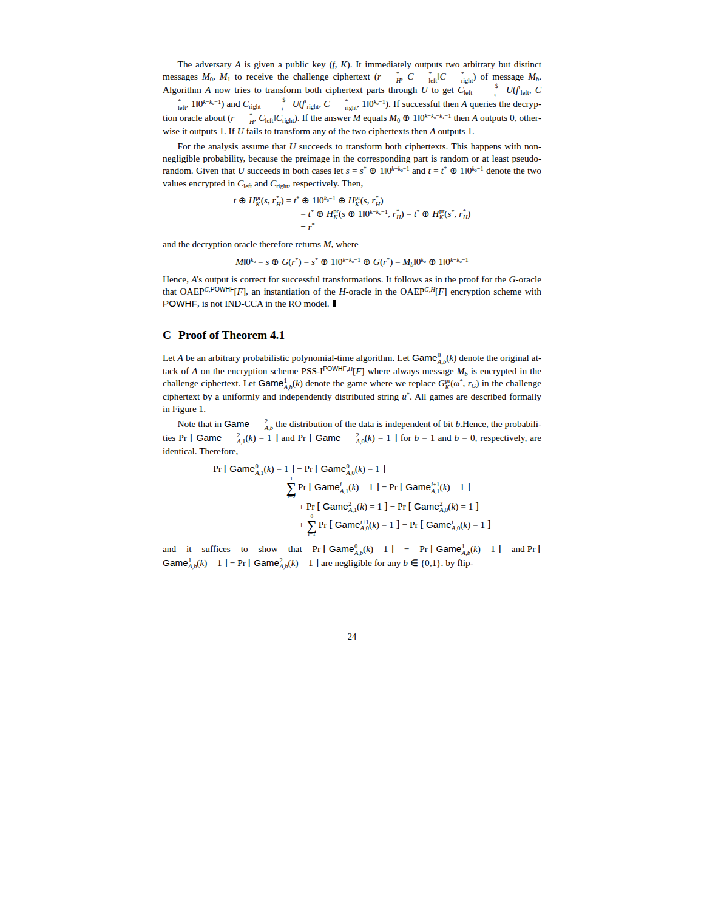The adversary A is given a public key (f, K). It immediately outputs two arbitrary but distinct messages M0, M1 to receive the challenge ciphertext (r*H, C*left‖C*right) of message Mb. Algorithm A now tries to transform both ciphertext parts through U to get Cleft $← U(f′left, C*left, 1‖0k−k0−1) and Cright $← U(f′right, C*right, 1‖0k0−1). If successful then A queries the decryption oracle about (r*H, Cleft‖Cright). If the answer M equals M0 ⊕ 1‖0k−k0−k1−1 then A outputs 0, otherwise it outputs 1. If U fails to transform any of the two ciphertexts then A outputs 1.
For the analysis assume that U succeeds to transform both ciphertexts. This happens with non-negligible probability, because the preimage in the corresponding part is random or at least pseudorandom. Given that U succeeds in both cases let s = s* ⊕ 1‖0k−k0−1 and t = t* ⊕ 1‖0k0−1 denote the two values encrypted in Cleft and Cright, respectively. Then,
t ⊕ Hpr K(s, r*H) = t* ⊕ 1‖0k0−1 ⊕ Hpr K(s, r*H) = t* ⊕ Hpr K(s ⊕ 1‖0k−k0−1, r*H) = t* ⊕ Hpr K(s*, r*H) = r*
and the decryption oracle therefore returns M, where
M‖0k0 = s ⊕ G(r*) = s* ⊕ 1‖0k−k0−1 ⊕ G(r*) = Mb‖0k0 ⊕ 1‖0k−k0−1
Hence, A's output is correct for successful transformations. It follows as in the proof for the G-oracle that OAEPG,POWHF[F], an instantiation of the H-oracle in the OAEPG,H[F] encryption scheme with POWHF, is not IND-CCA in the RO model.
CProof of Theorem 4.1
Let A be an arbitrary probabilistic polynomial-time algorithm. Let Game 0 A,b(k) denote the original attack of A on the encryption scheme PSS-IPOWHF,H[F] where always message Mb is encrypted in the challenge ciphertext. Let Game 1 A,b(k) denote the game where we replace Gpr K(ω*, rG) in the challenge ciphertext by a uniformly and independently distributed string u*. All games are described formally in Figure 1.
Note that in Game 2 A,b the distribution of the data is independent of bit b.Hence, the probabilities Pr [ Game 2 A,1(k) = 1 ] and Pr [ Game 2 A,0(k) = 1 ] for b = 1 and b = 0, respectively, are identical. Therefore,
Pr [ Game 0 A,1(k) = 1 ] − Pr [ Game 0 A,0(k) = 1 ] = 1∑i=0 Pr [ Game iA,1(k) = 1 ] − Pr [ Game i+1 A,1(k) = 1 ] + Pr [ Game 2 A,1(k) = 1 ] − Pr [ Game 2 A,0(k) = 1 ] + 0∑i=1 Pr [ Game i+1 A,0(k) = 1 ] − Pr [ Game iA,0(k) = 1 ]
and it suffices to show that Pr [ Game 0 A,b(k) = 1 ] − Pr [ Game 1 A,b(k) = 1 ] and Pr [ Game 1 A,b(k) = 1 ] − Pr [ Game 2 A,b(k) = 1 ] are negligible for any b ∈ {0,1}. by flip-
24